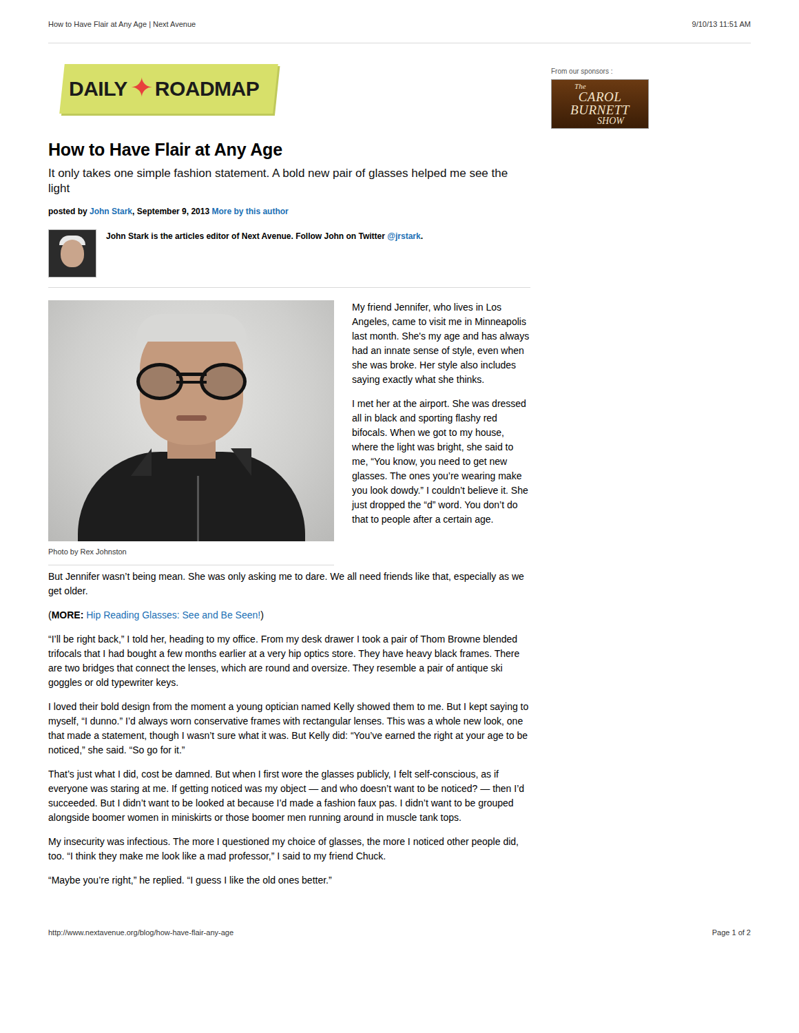How to Have Flair at Any Age | Next Avenue
9/10/13 11:51 AM
DAILY ✦ ROADMAP
How to Have Flair at Any Age
It only takes one simple fashion statement. A bold new pair of glasses helped me see the light
posted by John Stark, September 9, 2013 More by this author
John Stark is the articles editor of Next Avenue. Follow John on Twitter @jrstark.
Photo by Rex Johnston
My friend Jennifer, who lives in Los Angeles, came to visit me in Minneapolis last month. She's my age and has always had an innate sense of style, even when she was broke. Her style also includes saying exactly what she thinks.
I met her at the airport. She was dressed all in black and sporting flashy red bifocals. When we got to my house, where the light was bright, she said to me, “You know, you need to get new glasses. The ones you’re wearing make you look dowdy.” I couldn’t believe it. She just dropped the “d” word. You don’t do that to people after a certain age.
But Jennifer wasn’t being mean. She was only asking me to dare. We all need friends like that, especially as we get older.
(MORE: Hip Reading Glasses: See and Be Seen!)
“I’ll be right back,” I told her, heading to my office. From my desk drawer I took a pair of Thom Browne blended trifocals that I had bought a few months earlier at a very hip optics store. They have heavy black frames. There are two bridges that connect the lenses, which are round and oversize. They resemble a pair of antique ski goggles or old typewriter keys.
I loved their bold design from the moment a young optician named Kelly showed them to me. But I kept saying to myself, “I dunno.” I’d always worn conservative frames with rectangular lenses. This was a whole new look, one that made a statement, though I wasn’t sure what it was. But Kelly did: “You’ve earned the right at your age to be noticed,” she said. “So go for it.”
That’s just what I did, cost be damned. But when I first wore the glasses publicly, I felt self-conscious, as if everyone was staring at me. If getting noticed was my object — and who doesn’t want to be noticed? — then I’d succeeded. But I didn’t want to be looked at because I’d made a fashion faux pas. I didn’t want to be grouped alongside boomer women in miniskirts or those boomer men running around in muscle tank tops.
My insecurity was infectious. The more I questioned my choice of glasses, the more I noticed other people did, too. “I think they make me look like a mad professor,” I said to my friend Chuck.
“Maybe you’re right,” he replied. “I guess I like the old ones better.”
From our sponsors :
The CAROL BURNETT SHOW
http://www.nextavenue.org/blog/how-have-flair-any-age
Page 1 of 2